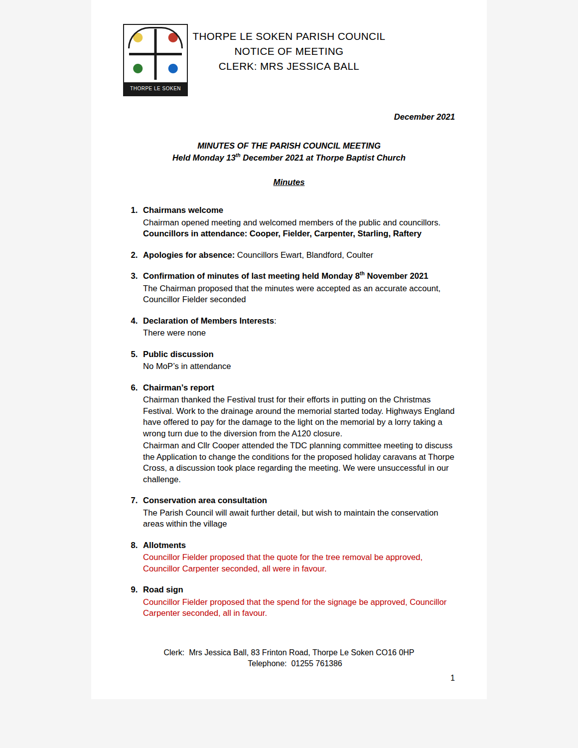THORPE LE SOKEN
THORPE LE SOKEN PARISH COUNCIL
NOTICE OF MEETING
CLERK: MRS JESSICA BALL
December 2021
MINUTES OF THE PARISH COUNCIL MEETING
Held Monday 13th December 2021 at Thorpe Baptist Church
Minutes
Chairmans welcome
Chairman opened meeting and welcomed members of the public and councillors.
Councillors in attendance: Cooper, Fielder, Carpenter, Starling, Raftery
Apologies for absence: Councillors Ewart, Blandford, Coulter
Confirmation of minutes of last meeting held Monday 8th November 2021
The Chairman proposed that the minutes were accepted as an accurate account, Councillor Fielder seconded
Declaration of Members Interests:
There were none
Public discussion
No MoP’s in attendance
Chairman’s report
Chairman thanked the Festival trust for their efforts in putting on the Christmas Festival. Work to the drainage around the memorial started today. Highways England have offered to pay for the damage to the light on the memorial by a lorry taking a wrong turn due to the diversion from the A120 closure.
Chairman and Cllr Cooper attended the TDC planning committee meeting to discuss the Application to change the conditions for the proposed holiday caravans at Thorpe Cross, a discussion took place regarding the meeting. We were unsuccessful in our challenge.
Conservation area consultation
The Parish Council will await further detail, but wish to maintain the conservation areas within the village
Allotments
Councillor Fielder proposed that the quote for the tree removal be approved, Councillor Carpenter seconded, all were in favour.
Road sign
Councillor Fielder proposed that the spend for the signage be approved, Councillor Carpenter seconded, all in favour.
Clerk: Mrs Jessica Ball, 83 Frinton Road, Thorpe Le Soken CO16 0HP Telephone: 01255 761386
1